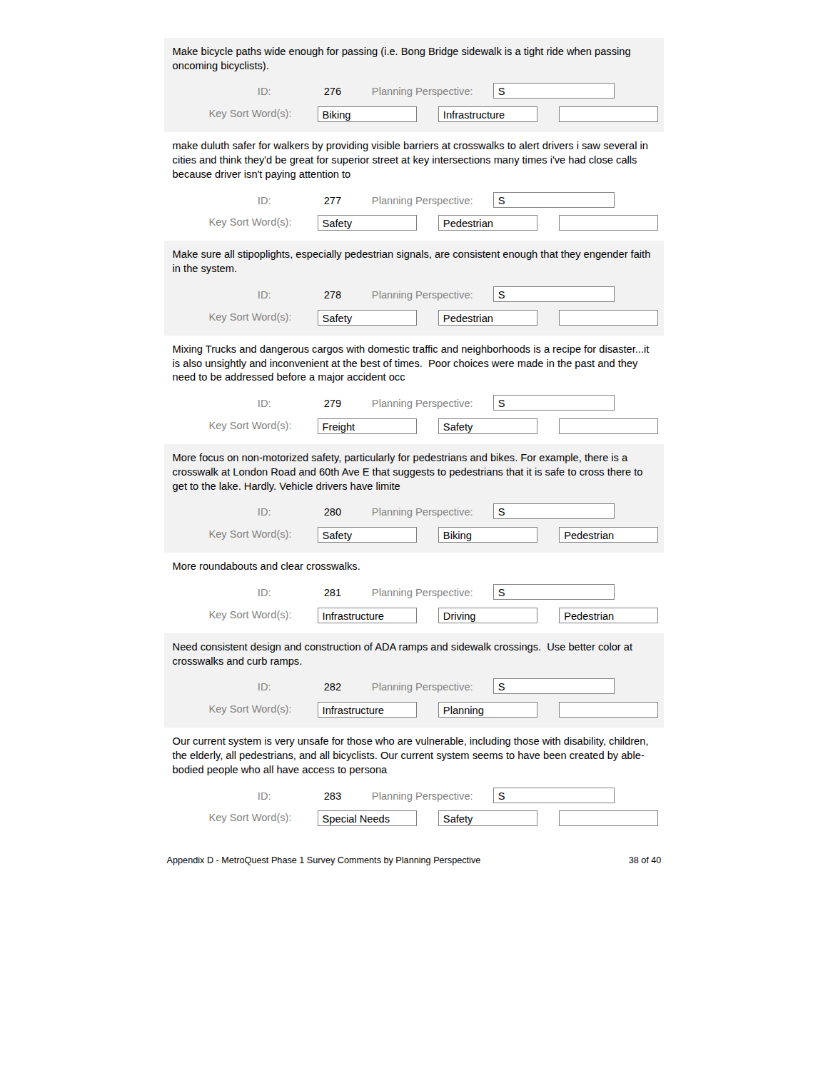Make bicycle paths wide enough for passing (i.e. Bong Bridge sidewalk is a tight ride when passing oncoming bicyclists).
ID: 276 Planning Perspective: S
Key Sort Word(s): Biking Infrastructure
make duluth safer for walkers by providing visible barriers at crosswalks to alert drivers i saw several in cities and think they'd be great for superior street at key intersections many times i've had close calls because driver isn't paying attention to
ID: 277 Planning Perspective: S
Key Sort Word(s): Safety Pedestrian
Make sure all stipoplights, especially pedestrian signals, are consistent enough that they engender faith in the system.
ID: 278 Planning Perspective: S
Key Sort Word(s): Safety Pedestrian
Mixing Trucks and dangerous cargos with domestic traffic and neighborhoods is a recipe for disaster...it is also unsightly and inconvenient at the best of times. Poor choices were made in the past and they need to be addressed before a major accident occ
ID: 279 Planning Perspective: S
Key Sort Word(s): Freight Safety
More focus on non-motorized safety, particularly for pedestrians and bikes. For example, there is a crosswalk at London Road and 60th Ave E that suggests to pedestrians that it is safe to cross there to get to the lake. Hardly. Vehicle drivers have limite
ID: 280 Planning Perspective: S
Key Sort Word(s): Safety Biking Pedestrian
More roundabouts and clear crosswalks.
ID: 281 Planning Perspective: S
Key Sort Word(s): Infrastructure Driving Pedestrian
Need consistent design and construction of ADA ramps and sidewalk crossings. Use better color at crosswalks and curb ramps.
ID: 282 Planning Perspective: S
Key Sort Word(s): Infrastructure Planning
Our current system is very unsafe for those who are vulnerable, including those with disability, children, the elderly, all pedestrians, and all bicyclists. Our current system seems to have been created by able-bodied people who all have access to persona
ID: 283 Planning Perspective: S
Key Sort Word(s): Special Needs Safety
Appendix D - MetroQuest Phase 1 Survey Comments by Planning Perspective 38 of 40